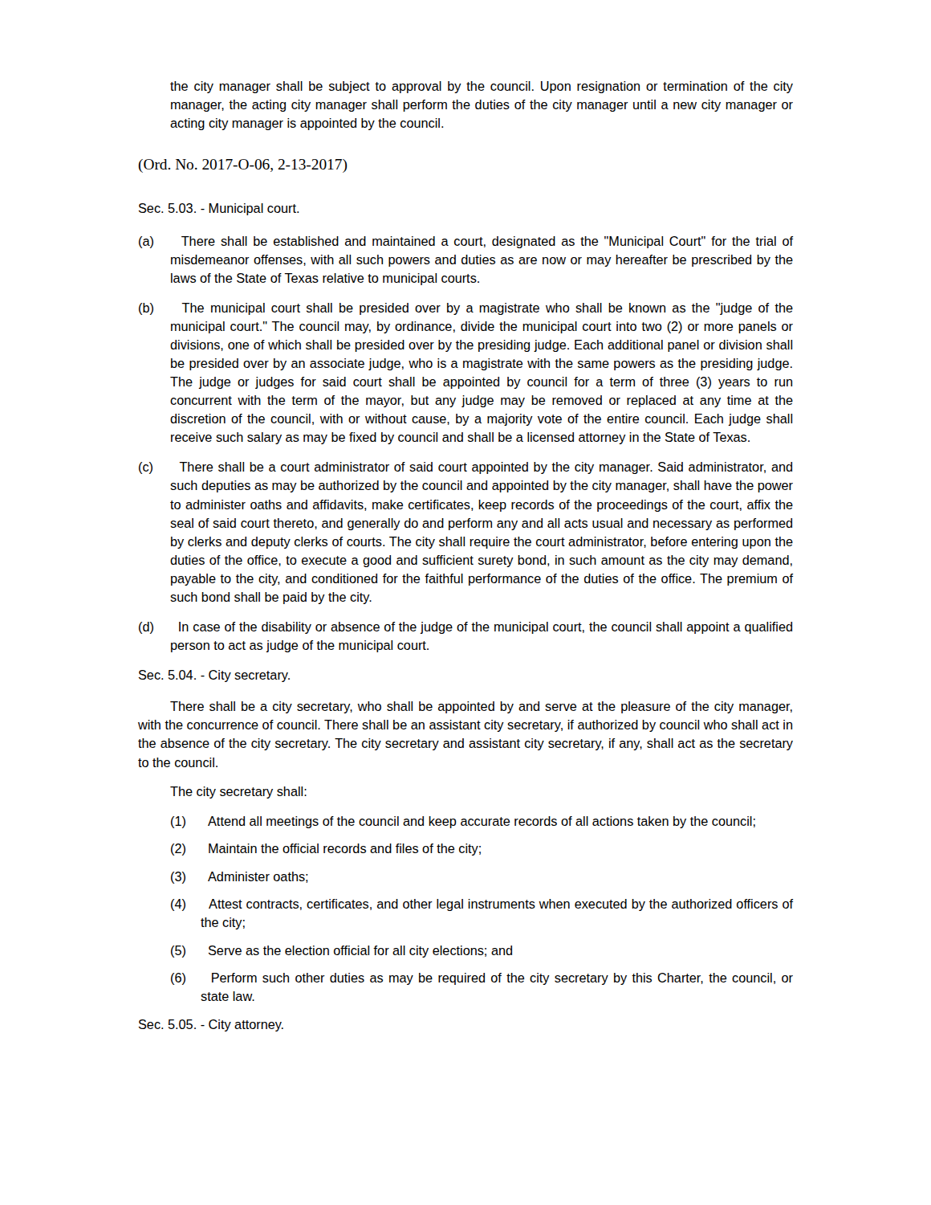the city manager shall be subject to approval by the council. Upon resignation or termination of the city manager, the acting city manager shall perform the duties of the city manager until a new city manager or acting city manager is appointed by the council.
(Ord. No. 2017-O-06, 2-13-2017)
Sec. 5.03. - Municipal court.
(a) There shall be established and maintained a court, designated as the "Municipal Court" for the trial of misdemeanor offenses, with all such powers and duties as are now or may hereafter be prescribed by the laws of the State of Texas relative to municipal courts.
(b) The municipal court shall be presided over by a magistrate who shall be known as the "judge of the municipal court." The council may, by ordinance, divide the municipal court into two (2) or more panels or divisions, one of which shall be presided over by the presiding judge. Each additional panel or division shall be presided over by an associate judge, who is a magistrate with the same powers as the presiding judge. The judge or judges for said court shall be appointed by council for a term of three (3) years to run concurrent with the term of the mayor, but any judge may be removed or replaced at any time at the discretion of the council, with or without cause, by a majority vote of the entire council. Each judge shall receive such salary as may be fixed by council and shall be a licensed attorney in the State of Texas.
(c) There shall be a court administrator of said court appointed by the city manager. Said administrator, and such deputies as may be authorized by the council and appointed by the city manager, shall have the power to administer oaths and affidavits, make certificates, keep records of the proceedings of the court, affix the seal of said court thereto, and generally do and perform any and all acts usual and necessary as performed by clerks and deputy clerks of courts. The city shall require the court administrator, before entering upon the duties of the office, to execute a good and sufficient surety bond, in such amount as the city may demand, payable to the city, and conditioned for the faithful performance of the duties of the office. The premium of such bond shall be paid by the city.
(d) In case of the disability or absence of the judge of the municipal court, the council shall appoint a qualified person to act as judge of the municipal court.
Sec. 5.04. - City secretary.
There shall be a city secretary, who shall be appointed by and serve at the pleasure of the city manager, with the concurrence of council. There shall be an assistant city secretary, if authorized by council who shall act in the absence of the city secretary. The city secretary and assistant city secretary, if any, shall act as the secretary to the council.
The city secretary shall:
(1) Attend all meetings of the council and keep accurate records of all actions taken by the council;
(2) Maintain the official records and files of the city;
(3) Administer oaths;
(4) Attest contracts, certificates, and other legal instruments when executed by the authorized officers of the city;
(5) Serve as the election official for all city elections; and
(6) Perform such other duties as may be required of the city secretary by this Charter, the council, or state law.
Sec. 5.05. - City attorney.